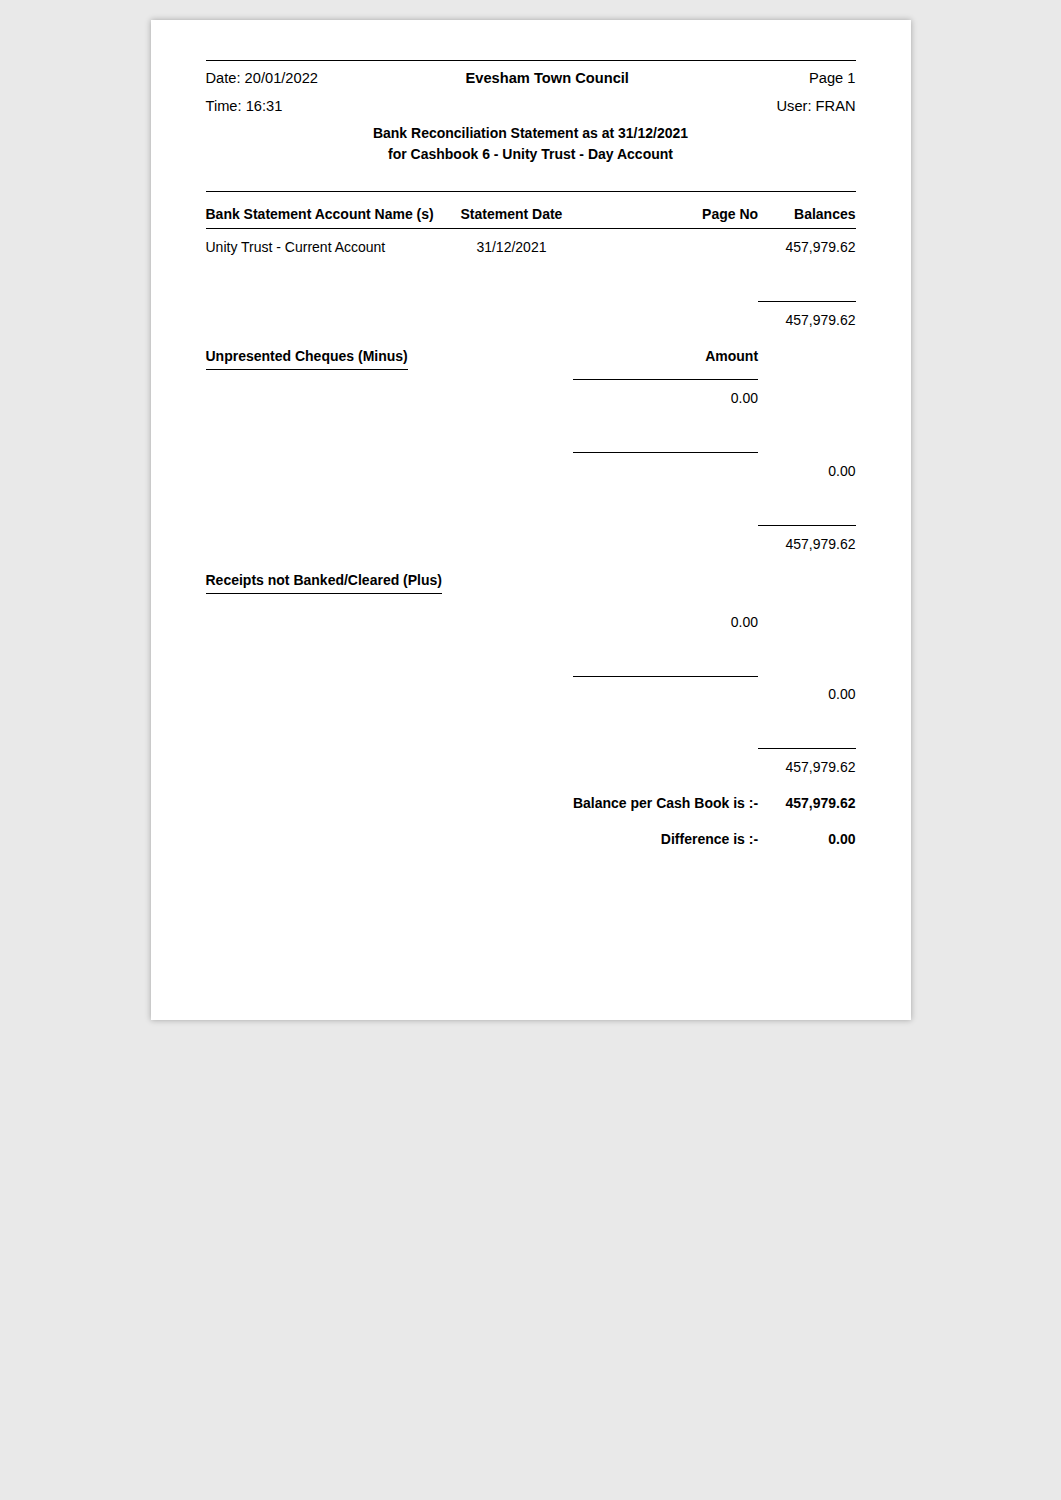Date: 20/01/2022
Time: 16:31
Page 1
User: FRAN
Evesham Town Council
Bank Reconciliation Statement as at 31/12/2021
for Cashbook 6 - Unity Trust - Day Account
| Bank Statement Account Name (s) | Statement Date | Page No | Balances |
| --- | --- | --- | --- |
| Unity Trust - Current Account | 31/12/2021 | | 457,979.62 |
| | | | 457,979.62 |
| Unpresented Cheques (Minus) | | Amount | |
| | | 0.00 | |
| | | | 0.00 |
| | | | 457,979.62 |
| Receipts not Banked/Cleared (Plus) | | | |
| | | 0.00 | |
| | | | 0.00 |
| | | | 457,979.62 |
| | | Balance per Cash Book is :- | 457,979.62 |
| | | Difference is :- | 0.00 |